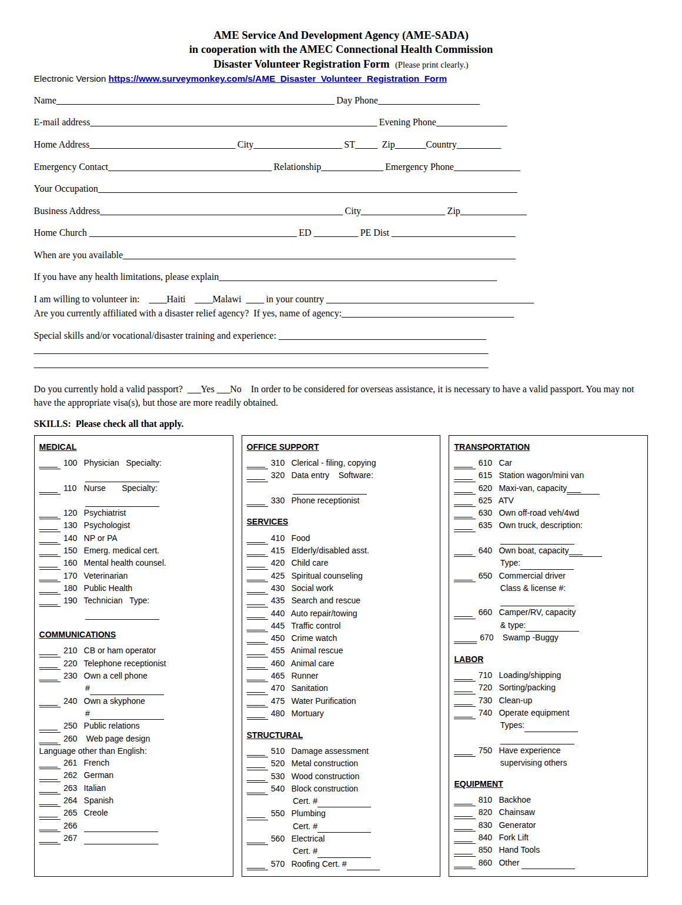AME Service And Development Agency (AME-SADA)
in cooperation with the AMEC Connectional Health Commission
Disaster Volunteer Registration Form (Please print clearly.)
Electronic Version https://www.surveymonkey.com/s/AME_Disaster_Volunteer_Registration_Form
Name_______________________________________________________________ Day Phone_______________________
E-mail address_________________________________________________________________ Evening Phone________________
Home Address_________________________________ City____________________ ST_____ Zip_______Country__________
Emergency Contact_____________________________________ Relationship______________ Emergency Phone_______________
Your Occupation_______________________________________________________________________________________________
Business Address_______________________________________________________ City___________________ Zip_______________
Home Church _______________________________________________ ED __________ PE Dist ____________________________
When are you available_________________________________________________________________________________________
If you have any health limitations, please explain_______________________________________________________________
I am willing to volunteer in: ____Haiti ____Malawi ____ in your country _______________________________________________
Are you currently affiliated with a disaster relief agency? If yes, name of agency:_______________________________________
Special skills and/or vocational/disaster training and experience: _______________________________________________
_______________________________________________________________________________________________________
_______________________________________________________________________________________________________
Do you currently hold a valid passport? ___Yes ___No In order to be considered for overseas assistance, it is necessary to have a valid passport. You may not have the appropriate visa(s), but those are more readily obtained.
SKILLS: Please check all that apply.
MEDICAL
____100 Physician Specialty:
____110 Nurse Specialty:
____120 Psychiatrist
____130 Psychologist
____140 NP or PA
____150 Emerg. medical cert.
____160 Mental health counsel.
____170 Veterinarian
____180 Public Health
____190 Technician Type:
COMMUNICATIONS
____210 CB or ham operator
____220 Telephone receptionist
____230 Own a cell phone #
____240 Own a skyphone #
____250 Public relations
____260 Web page design
Language other than English:
____261 French
____262 German
____263 Italian
____264 Spanish
____265 Creole
____266
____267
OFFICE SUPPORT
____310 Clerical - filing, copying
____320 Data entry Software:
____330 Phone receptionist
SERVICES
____410 Food
____415 Elderly/disabled asst.
____420 Child care
____425 Spiritual counseling
____430 Social work
____435 Search and rescue
____440 Auto repair/towing
____445 Traffic control
____450 Crime watch
____455 Animal rescue
____460 Animal care
____465 Runner
____470 Sanitation
____475 Water Purification
____480 Mortuary
STRUCTURAL
____510 Damage assessment
____520 Metal construction
____530 Wood construction
____540 Block construction Cert. #
____550 Plumbing Cert. #
____560 Electrical Cert. #
____570 Roofing Cert. #
TRANSPORTATION
____610 Car
____615 Station wagon/mini van
____620 Maxi-van, capacity___
____625 ATV
____630 Own off-road veh/4wd
____635 Own truck, description:
____640 Own boat, capacity___ Type:
____650 Commercial driver Class & license #:
____660 Camper/RV, capacity & type:
_____670 Swamp -Buggy
LABOR
____710 Loading/shipping
____720 Sorting/packing
____730 Clean-up
____740 Operate equipment Types:
____750 Have experience supervising others
EQUIPMENT
____810 Backhoe
____820 Chainsaw
____830 Generator
____840 Fork Lift
____850 Hand Tools
____860 Other